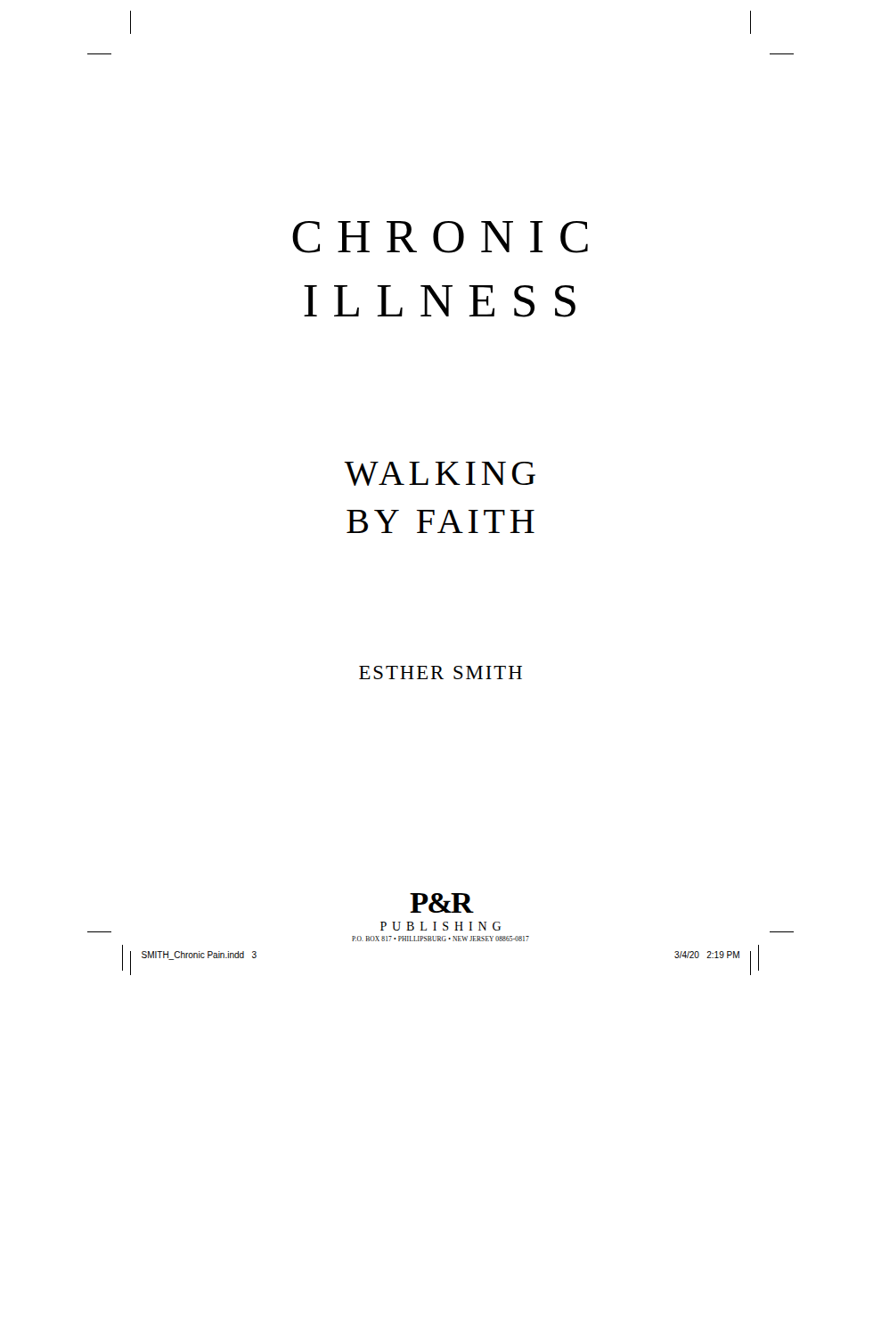CHRONIC ILLNESS
WALKING BY FAITH
ESTHER SMITH
P&R
PUBLISHING
P.O. BOX 817 • PHILLIPSBURG • NEW JERSEY 08865-0817
SMITH_Chronic Pain.indd 3
3/4/20 2:19 PM